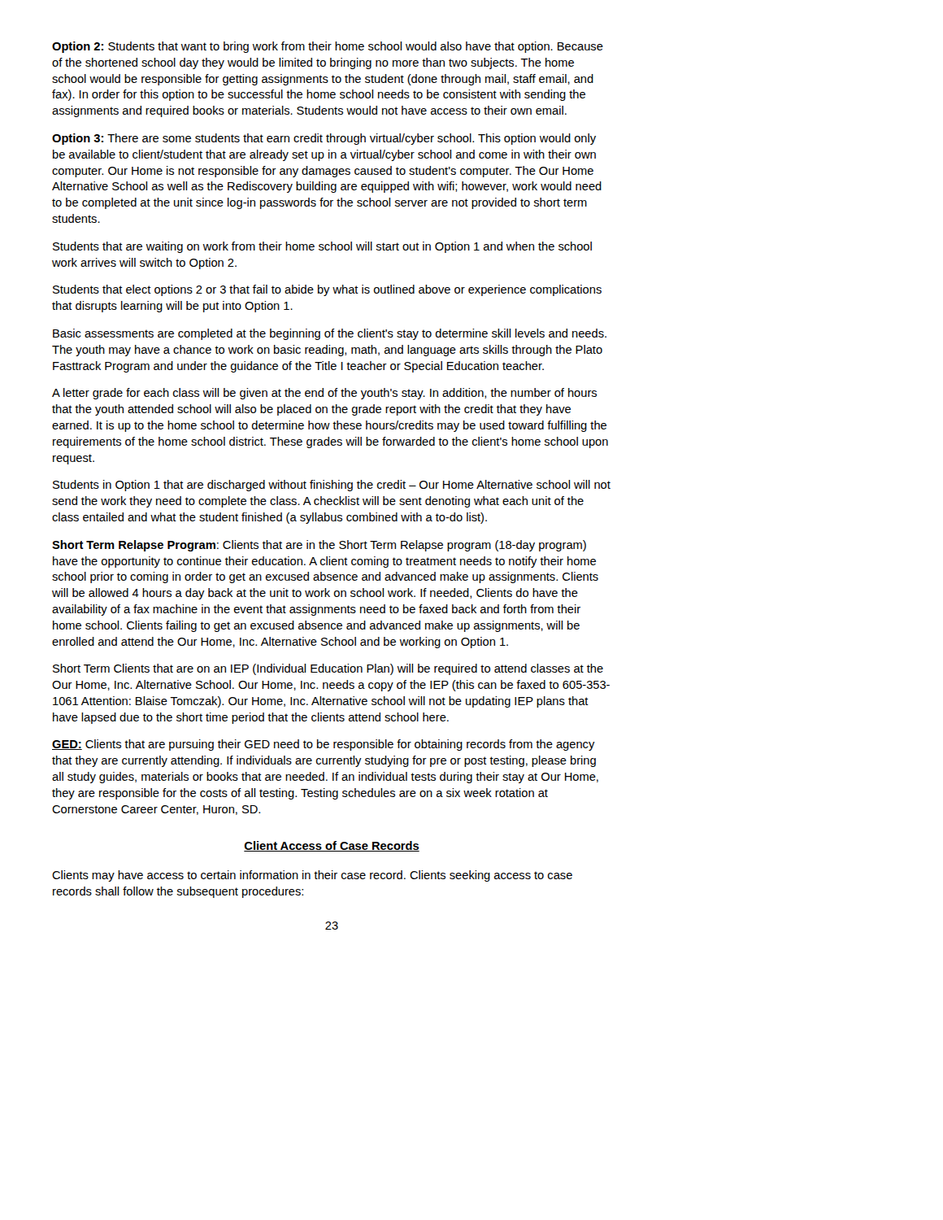Option 2: Students that want to bring work from their home school would also have that option. Because of the shortened school day they would be limited to bringing no more than two subjects. The home school would be responsible for getting assignments to the student (done through mail, staff email, and fax). In order for this option to be successful the home school needs to be consistent with sending the assignments and required books or materials. Students would not have access to their own email.
Option 3: There are some students that earn credit through virtual/cyber school. This option would only be available to client/student that are already set up in a virtual/cyber school and come in with their own computer. Our Home is not responsible for any damages caused to student's computer. The Our Home Alternative School as well as the Rediscovery building are equipped with wifi; however, work would need to be completed at the unit since log-in passwords for the school server are not provided to short term students.
Students that are waiting on work from their home school will start out in Option 1 and when the school work arrives will switch to Option 2.
Students that elect options 2 or 3 that fail to abide by what is outlined above or experience complications that disrupts learning will be put into Option 1.
Basic assessments are completed at the beginning of the client's stay to determine skill levels and needs. The youth may have a chance to work on basic reading, math, and language arts skills through the Plato Fasttrack Program and under the guidance of the Title I teacher or Special Education teacher.
A letter grade for each class will be given at the end of the youth's stay. In addition, the number of hours that the youth attended school will also be placed on the grade report with the credit that they have earned. It is up to the home school to determine how these hours/credits may be used toward fulfilling the requirements of the home school district. These grades will be forwarded to the client's home school upon request.
Students in Option 1 that are discharged without finishing the credit – Our Home Alternative school will not send the work they need to complete the class. A checklist will be sent denoting what each unit of the class entailed and what the student finished (a syllabus combined with a to-do list).
Short Term Relapse Program: Clients that are in the Short Term Relapse program (18-day program) have the opportunity to continue their education. A client coming to treatment needs to notify their home school prior to coming in order to get an excused absence and advanced make up assignments. Clients will be allowed 4 hours a day back at the unit to work on school work. If needed, Clients do have the availability of a fax machine in the event that assignments need to be faxed back and forth from their home school. Clients failing to get an excused absence and advanced make up assignments, will be enrolled and attend the Our Home, Inc. Alternative School and be working on Option 1.
Short Term Clients that are on an IEP (Individual Education Plan) will be required to attend classes at the Our Home, Inc. Alternative School. Our Home, Inc. needs a copy of the IEP (this can be faxed to 605-353-1061 Attention: Blaise Tomczak). Our Home, Inc. Alternative school will not be updating IEP plans that have lapsed due to the short time period that the clients attend school here.
GED: Clients that are pursuing their GED need to be responsible for obtaining records from the agency that they are currently attending. If individuals are currently studying for pre or post testing, please bring all study guides, materials or books that are needed. If an individual tests during their stay at Our Home, they are responsible for the costs of all testing. Testing schedules are on a six week rotation at Cornerstone Career Center, Huron, SD.
Client Access of Case Records
Clients may have access to certain information in their case record. Clients seeking access to case records shall follow the subsequent procedures:
23